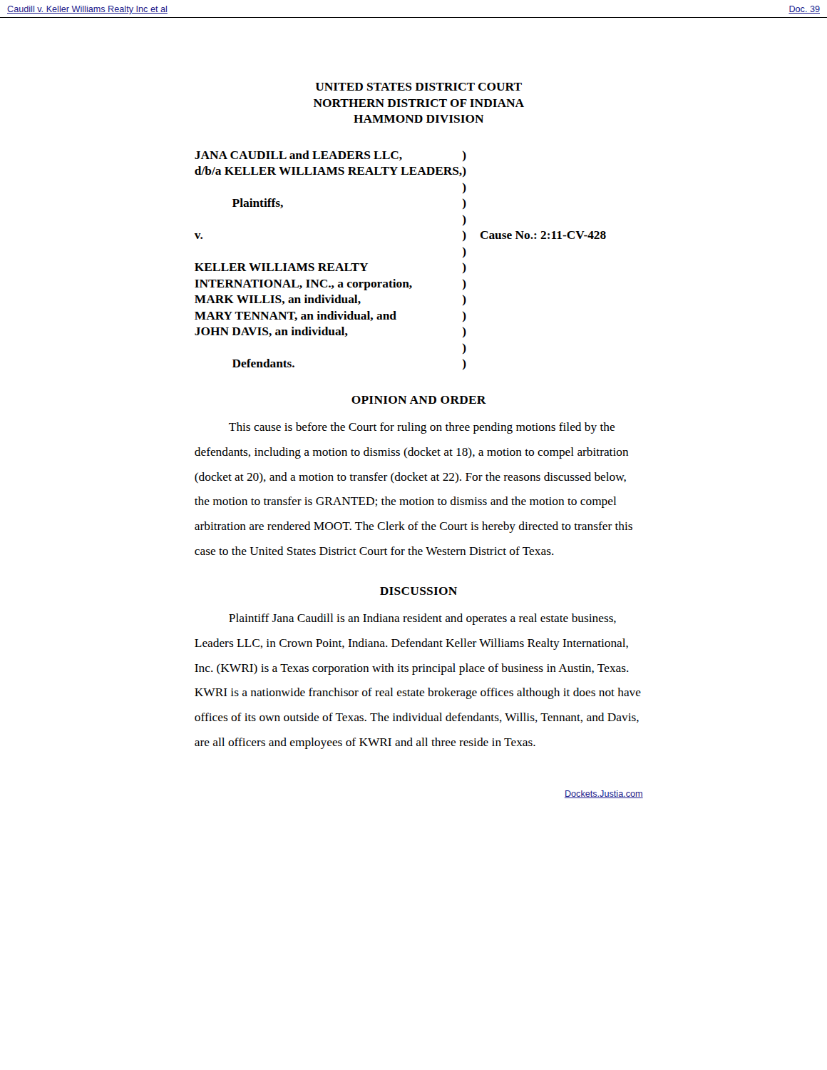Caudill v. Keller Williams Realty Inc et al Doc. 39
UNITED STATES DISTRICT COURT
NORTHERN DISTRICT OF INDIANA
HAMMOND DIVISION
| JANA CAUDILL and LEADERS LLC, | ) | |
| d/b/a KELLER WILLIAMS REALTY LEADERS, | ) | |
| | ) | |
| Plaintiffs, | ) | |
| | ) | |
| v. | ) | Cause No.: 2:11-CV-428 |
| | ) | |
| KELLER WILLIAMS REALTY | ) | |
| INTERNATIONAL, INC., a corporation, | ) | |
| MARK WILLIS, an individual, | ) | |
| MARY TENNANT, an individual, and | ) | |
| JOHN DAVIS, an individual, | ) | |
| | ) | |
| Defendants. | ) | |
OPINION AND ORDER
This cause is before the Court for ruling on three pending motions filed by the defendants, including a motion to dismiss (docket at 18), a motion to compel arbitration (docket at 20), and a motion to transfer (docket at 22). For the reasons discussed below, the motion to transfer is GRANTED; the motion to dismiss and the motion to compel arbitration are rendered MOOT. The Clerk of the Court is hereby directed to transfer this case to the United States District Court for the Western District of Texas.
DISCUSSION
Plaintiff Jana Caudill is an Indiana resident and operates a real estate business, Leaders LLC, in Crown Point, Indiana. Defendant Keller Williams Realty International, Inc. (KWRI) is a Texas corporation with its principal place of business in Austin, Texas. KWRI is a nationwide franchisor of real estate brokerage offices although it does not have offices of its own outside of Texas. The individual defendants, Willis, Tennant, and Davis, are all officers and employees of KWRI and all three reside in Texas.
Dockets.Justia.com